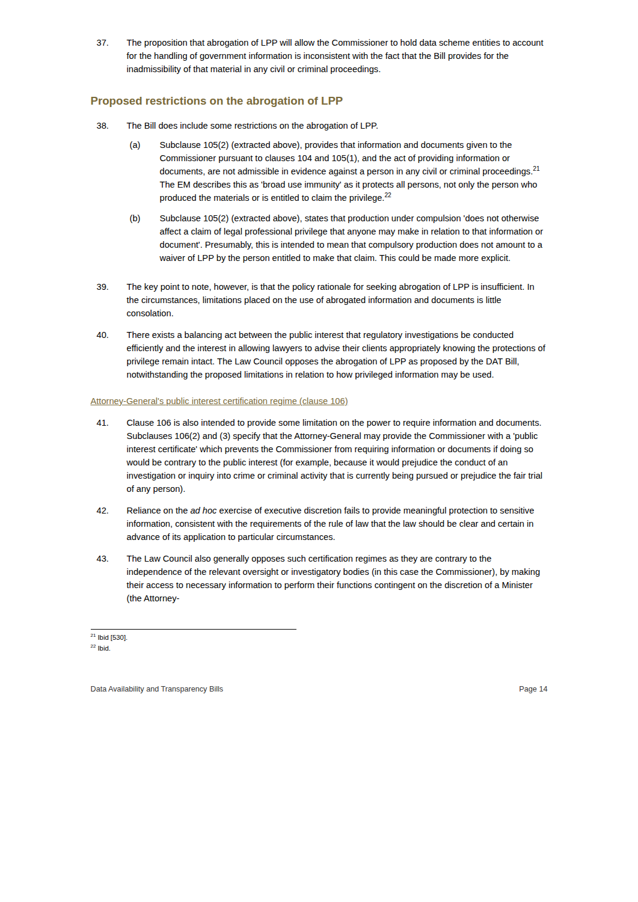37. The proposition that abrogation of LPP will allow the Commissioner to hold data scheme entities to account for the handling of government information is inconsistent with the fact that the Bill provides for the inadmissibility of that material in any civil or criminal proceedings.
Proposed restrictions on the abrogation of LPP
38. The Bill does include some restrictions on the abrogation of LPP.
(a) Subclause 105(2) (extracted above), provides that information and documents given to the Commissioner pursuant to clauses 104 and 105(1), and the act of providing information or documents, are not admissible in evidence against a person in any civil or criminal proceedings.21 The EM describes this as 'broad use immunity' as it protects all persons, not only the person who produced the materials or is entitled to claim the privilege.22
(b) Subclause 105(2) (extracted above), states that production under compulsion 'does not otherwise affect a claim of legal professional privilege that anyone may make in relation to that information or document'. Presumably, this is intended to mean that compulsory production does not amount to a waiver of LPP by the person entitled to make that claim. This could be made more explicit.
39. The key point to note, however, is that the policy rationale for seeking abrogation of LPP is insufficient. In the circumstances, limitations placed on the use of abrogated information and documents is little consolation.
40. There exists a balancing act between the public interest that regulatory investigations be conducted efficiently and the interest in allowing lawyers to advise their clients appropriately knowing the protections of privilege remain intact. The Law Council opposes the abrogation of LPP as proposed by the DAT Bill, notwithstanding the proposed limitations in relation to how privileged information may be used.
Attorney-General's public interest certification regime (clause 106)
41. Clause 106 is also intended to provide some limitation on the power to require information and documents. Subclauses 106(2) and (3) specify that the Attorney-General may provide the Commissioner with a 'public interest certificate' which prevents the Commissioner from requiring information or documents if doing so would be contrary to the public interest (for example, because it would prejudice the conduct of an investigation or inquiry into crime or criminal activity that is currently being pursued or prejudice the fair trial of any person).
42. Reliance on the ad hoc exercise of executive discretion fails to provide meaningful protection to sensitive information, consistent with the requirements of the rule of law that the law should be clear and certain in advance of its application to particular circumstances.
43. The Law Council also generally opposes such certification regimes as they are contrary to the independence of the relevant oversight or investigatory bodies (in this case the Commissioner), by making their access to necessary information to perform their functions contingent on the discretion of a Minister (the Attorney-
21 Ibid [530].
22 Ibid.
Data Availability and Transparency Bills Page 14